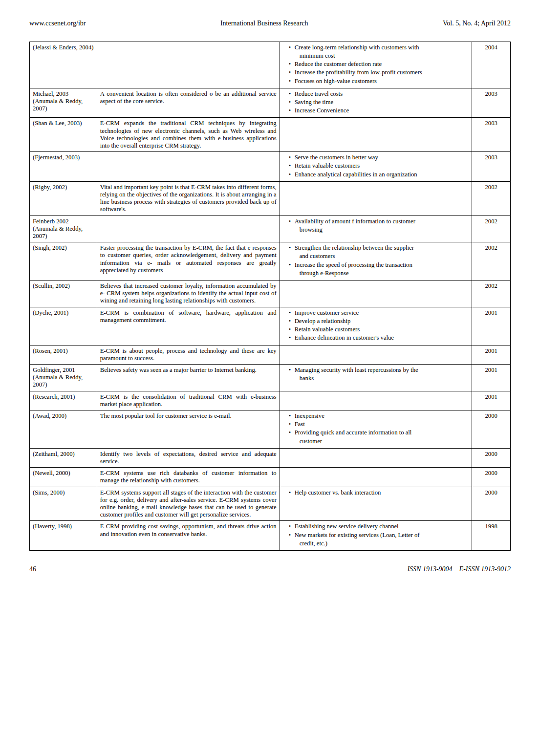www.ccsenet.org/ibr
International Business Research
Vol. 5, No. 4; April 2012
| (Jelassi & Enders, 2004) | | Create long-term relationship with customers with minimum cost Reduce the customer defection rate Increase the profitability from low-profit customers Focuses on high-value customers | 2004 |
| Michael, 2003 (Anumala & Reddy, 2007) | A convenient location is often considered o be an additional service aspect of the core service. | Reduce travel costs Saving the time Increase Convenience | 2003 |
| (Shan & Lee, 2003) | E-CRM expands the traditional CRM techniques by integrating technologies of new electronic channels, such as Web wireless and Voice technologies and combines them with e-business applications into the overall enterprise CRM strategy. | | 2003 |
| (Fjermestad, 2003) | | Serve the customers in better way Retain valuable customers Enhance analytical capabilities in an organization | 2003 |
| (Rigby, 2002) | Vital and important key point is that E-CRM takes into different forms, relying on the objectives of the organizations. It is about arranging in a line business process with strategies of customers provided back up of software's. | | 2002 |
| Feinberb 2002 (Anumala & Reddy, 2007) | | Availability of amount f information to customer browsing | 2002 |
| (Singh, 2002) | Faster processing the transaction by E-CRM, the fact that e responses to customer queries, order acknowledgement, delivery and payment information via e- mails or automated responses are greatly appreciated by customers | Strengthen the relationship between the supplier and customers Increase the speed of processing the transaction through e-Response | 2002 |
| (Scullin, 2002) | Believes that increased customer loyalty, information accumulated by e- CRM system helps organizations to identify the actual input cost of wining and retaining long lasting relationships with customers. | | 2002 |
| (Dyche, 2001) | E-CRM is combination of software, hardware, application and management commitment. | Improve customer service Develop a relationship Retain valuable customers Enhance delineation in customer's value | 2001 |
| (Rosen, 2001) | E-CRM is about people, process and technology and these are key paramount to success. | | 2001 |
| Goldfinger, 2001 (Anumala & Reddy, 2007) | Believes safety was seen as a major barrier to Internet banking. | Managing security with least repercussions by the banks | 2001 |
| (Research, 2001) | E-CRM is the consolidation of traditional CRM with e-business market place application. | | 2001 |
| (Awad, 2000) | The most popular tool for customer service is e-mail. | Inexpensive Fast Providing quick and accurate information to all customer | 2000 |
| (Zeithaml, 2000) | Identify two levels of expectations, desired service and adequate service. | | 2000 |
| (Newell, 2000) | E-CRM systems use rich databanks of customer information to manage the relationship with customers. | | 2000 |
| (Sims, 2000) | E-CRM systems support all stages of the interaction with the customer for e.g. order, delivery and after-sales service. E-CRM systems cover online banking, e-mail knowledge bases that can be used to generate customer profiles and customer will get personalize services. | Help customer vs. bank interaction | 2000 |
| (Haverty, 1998) | E-CRM providing cost savings, opportunism, and threats drive action and innovation even in conservative banks. | Establishing new service delivery channel New markets for existing services (Loan, Letter of credit, etc.) | 1998 |
46
ISSN 1913-9004 E-ISSN 1913-9012